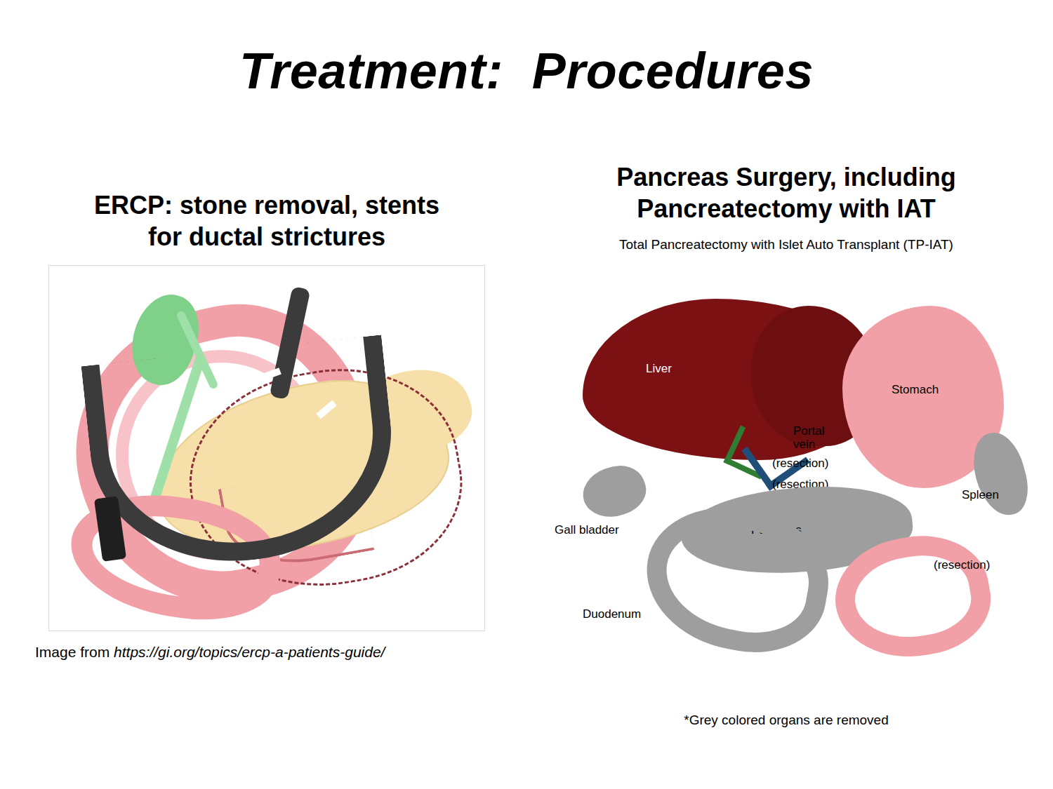Treatment: Procedures
ERCP: stone removal, stents
for ductal strictures
Image from https://gi.org/topics/ercp-a-patients-guide/
Pancreas Surgery, including
Pancreatectomy with IAT
Total Pancreatectomy with Islet Auto Transplant (TP-IAT)
Liver
Stomach
Spleen
Gall bladder
Portal
vein
(resection)
(resection)
Pancreas
Duodenum
(resection)
*Grey colored organs are removed